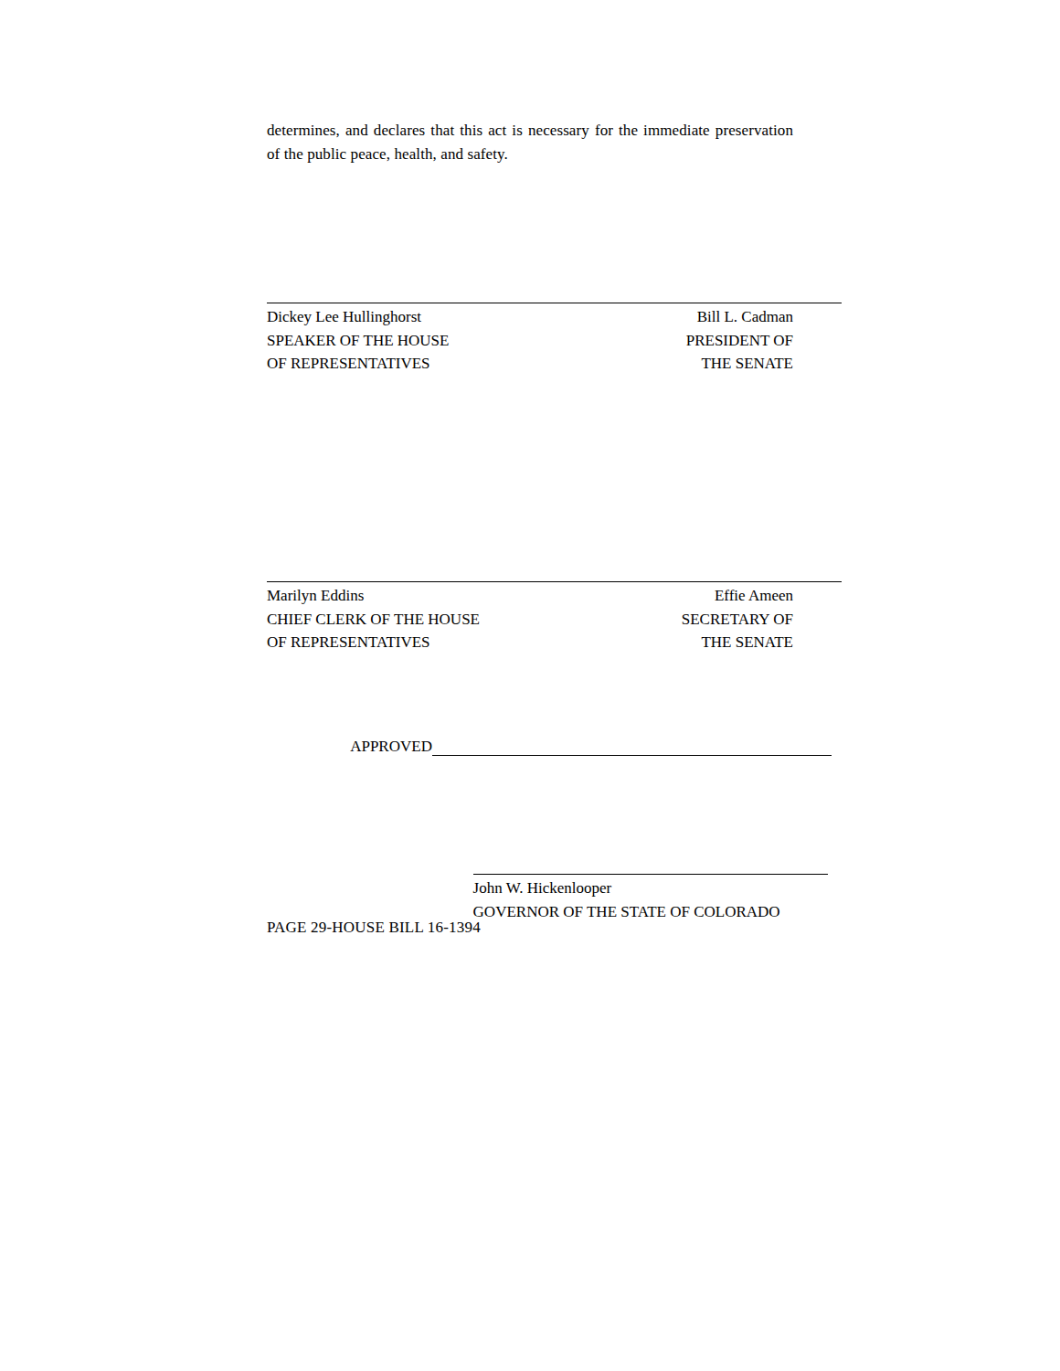determines, and declares that this act is necessary for the immediate preservation of the public peace, health, and safety.
| Dickey Lee Hullinghorst SPEAKER OF THE HOUSE OF REPRESENTATIVES | Bill L. Cadman PRESIDENT OF THE SENATE |
| Marilyn Eddins CHIEF CLERK OF THE HOUSE OF REPRESENTATIVES | Effie Ameen SECRETARY OF THE SENATE |
APPROVED
John W. Hickenlooper
GOVERNOR OF THE STATE OF COLORADO
PAGE 29-HOUSE BILL 16-1394